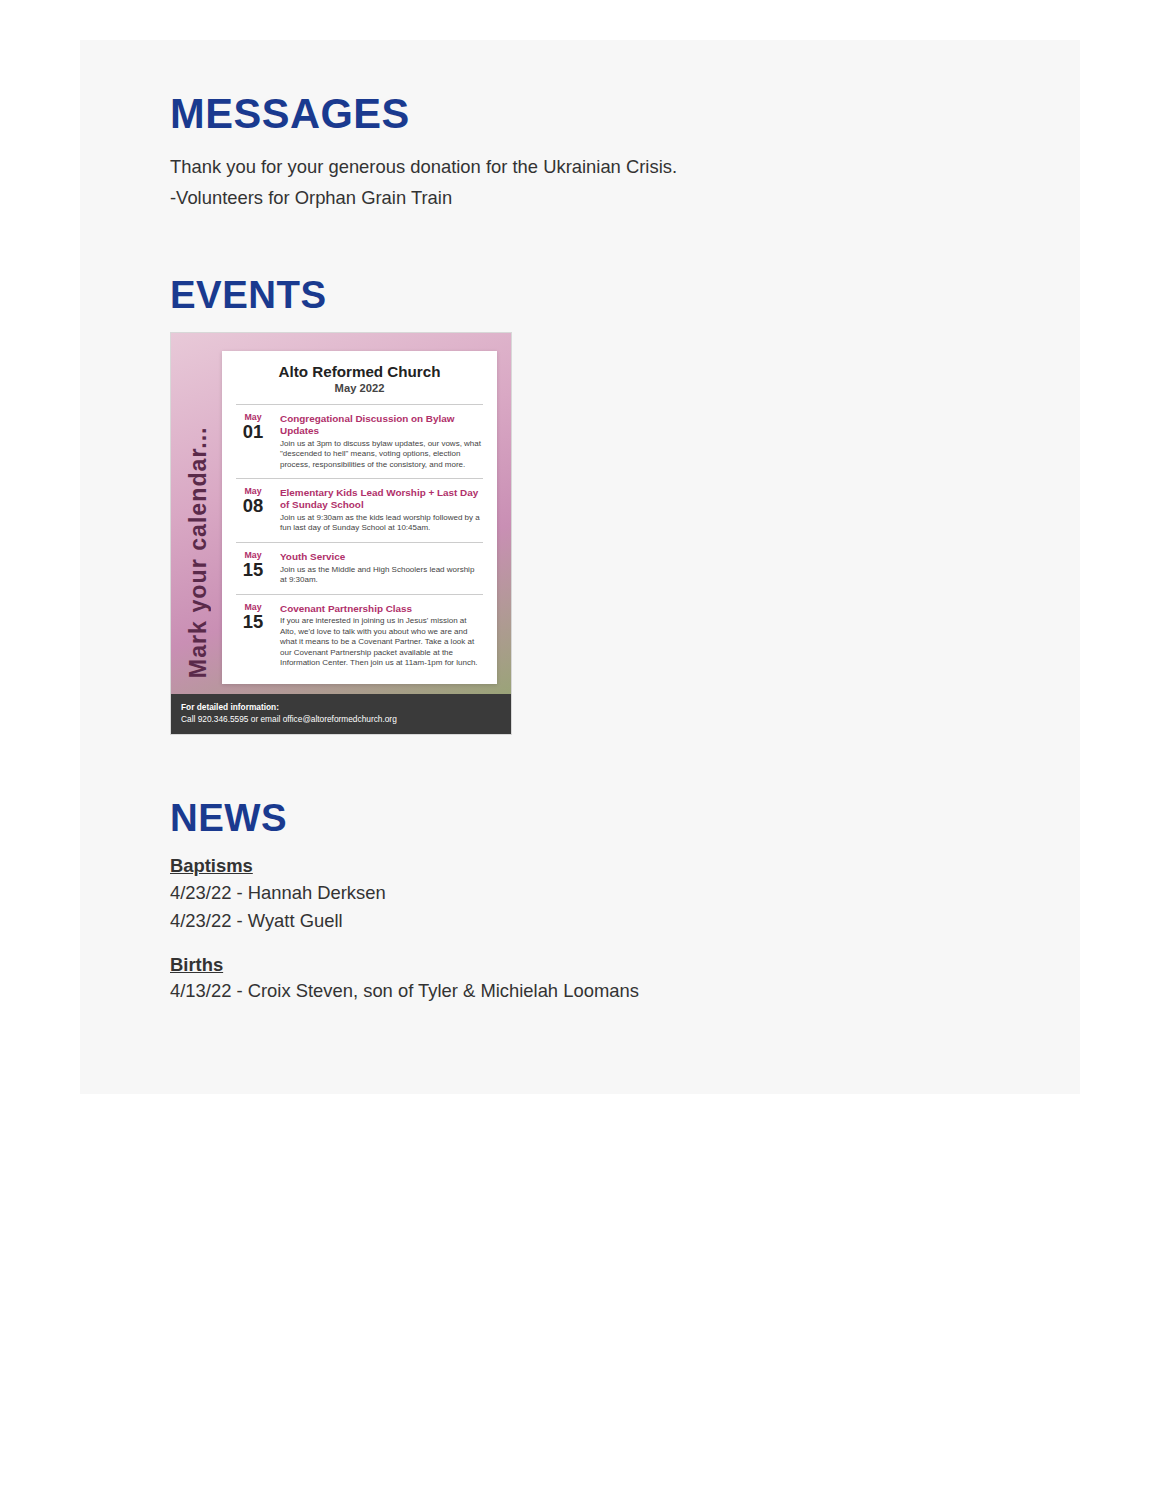MESSAGES
Thank you for your generous donation for the Ukrainian Crisis.
-Volunteers for Orphan Grain Train
EVENTS
Mark your calendar...
Alto Reformed Church
May 2022
May 01
Congregational Discussion on Bylaw Updates
Join us at 3pm to discuss bylaw updates, our vows, what "descended to hell" means, voting options, election process, responsibilities of the consistory, and more.
May 08
Elementary Kids Lead Worship + Last Day of Sunday School
Join us at 9:30am as the kids lead worship followed by a fun last day of Sunday School at 10:45am.
May 15
Youth Service
Join us as the Middle and High Schoolers lead worship at 9:30am.
May 15
Covenant Partnership Class
If you are interested in joining us in Jesus' mission at Alto, we'd love to talk with you about who we are and what it means to be a Covenant Partner. Take a look at our Covenant Partnership packet available at the Information Center. Then join us at 11am-1pm for lunch.
For detailed information: Call 920.346.5595 or email office@altoreformedchurch.org
NEWS
Baptisms
4/23/22 - Hannah Derksen
4/23/22 - Wyatt Guell
Births
4/13/22 - Croix Steven, son of Tyler & Michielah Loomans